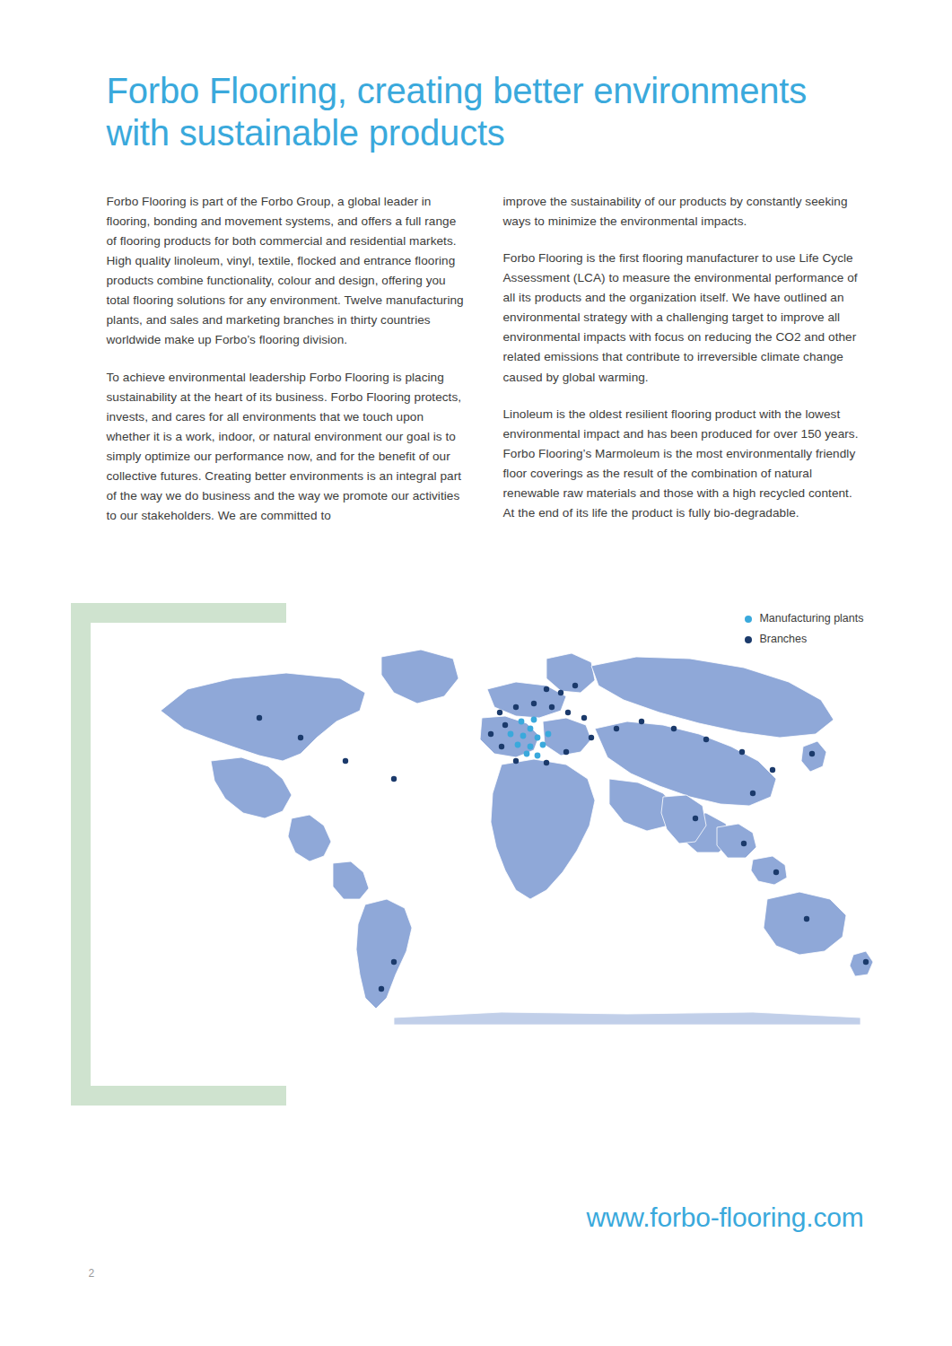Forbo Flooring, creating better environments
with sustainable products
Forbo Flooring is part of the Forbo Group, a global leader in flooring, bonding and movement systems, and offers a full range of flooring products for both commercial and residential markets. High quality linoleum, vinyl, textile, flocked and entrance flooring products combine functionality, colour and design, offering you total flooring solutions for any environment. Twelve manufacturing plants, and sales and marketing branches in thirty countries worldwide make up Forbo’s flooring division.
To achieve environmental leadership Forbo Flooring is placing sustainability at the heart of its business. Forbo Flooring protects, invests, and cares for all environments that we touch upon whether it is a work, indoor, or natural environment our goal is to simply optimize our performance now, and for the benefit of our collective futures. Creating better environments is an integral part of the way we do business and the way we promote our activities to our stakeholders. We are committed to
improve the sustainability of our products by constantly seeking ways to minimize the environmental impacts.
Forbo Flooring is the first flooring manufacturer to use Life Cycle Assessment (LCA) to measure the environmental performance of all its products and the organization itself. We have outlined an environmental strategy with a challenging target to improve all environmental impacts with focus on reducing the CO2 and other related emissions that contribute to irreversible climate change caused by global warming.
Linoleum is the oldest resilient flooring product with the lowest environmental impact and has been produced for over 150 years. Forbo Flooring’s Marmoleum is the most environmentally friendly floor coverings as the result of the combination of natural renewable raw materials and those with a high recycled content. At the end of its life the product is fully bio-degradable.
Manufacturing plants
Branches
www.forbo-flooring.com
2